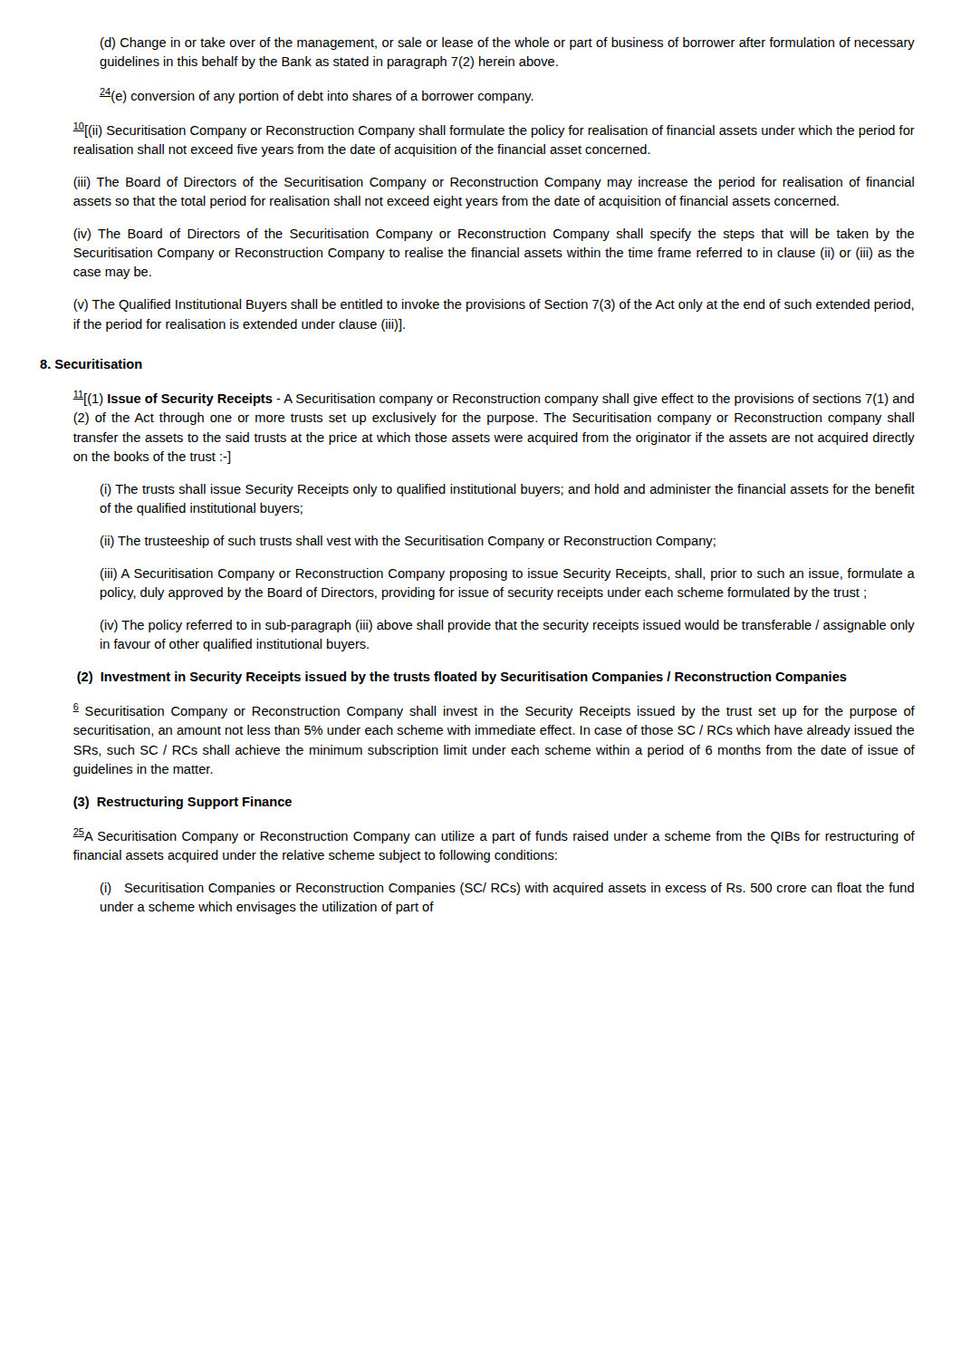(d) Change in or take over of the management, or sale or lease of the whole or part of business of borrower after formulation of necessary guidelines in this behalf by the Bank as stated in paragraph 7(2) herein above.
24(e) conversion of any portion of debt into shares of a borrower company.
10[(ii) Securitisation Company or Reconstruction Company shall formulate the policy for realisation of financial assets under which the period for realisation shall not exceed five years from the date of acquisition of the financial asset concerned.
(iii) The Board of Directors of the Securitisation Company or Reconstruction Company may increase the period for realisation of financial assets so that the total period for realisation shall not exceed eight years from the date of acquisition of financial assets concerned.
(iv) The Board of Directors of the Securitisation Company or Reconstruction Company shall specify the steps that will be taken by the Securitisation Company or Reconstruction Company to realise the financial assets within the time frame referred to in clause (ii) or (iii) as the case may be.
(v) The Qualified Institutional Buyers shall be entitled to invoke the provisions of Section 7(3) of the Act only at the end of such extended period, if the period for realisation is extended under clause (iii)].
8. Securitisation
11[(1) Issue of Security Receipts - A Securitisation company or Reconstruction company shall give effect to the provisions of sections 7(1) and (2) of the Act through one or more trusts set up exclusively for the purpose. The Securitisation company or Reconstruction company shall transfer the assets to the said trusts at the price at which those assets were acquired from the originator if the assets are not acquired directly on the books of the trust :-]
(i) The trusts shall issue Security Receipts only to qualified institutional buyers; and hold and administer the financial assets for the benefit of the qualified institutional buyers;
(ii) The trusteeship of such trusts shall vest with the Securitisation Company or Reconstruction Company;
(iii) A Securitisation Company or Reconstruction Company proposing to issue Security Receipts, shall, prior to such an issue, formulate a policy, duly approved by the Board of Directors, providing for issue of security receipts under each scheme formulated by the trust ;
(iv) The policy referred to in sub-paragraph (iii) above shall provide that the security receipts issued would be transferable / assignable only in favour of other qualified institutional buyers.
(2) Investment in Security Receipts issued by the trusts floated by Securitisation Companies / Reconstruction Companies
6 Securitisation Company or Reconstruction Company shall invest in the Security Receipts issued by the trust set up for the purpose of securitisation, an amount not less than 5% under each scheme with immediate effect. In case of those SC / RCs which have already issued the SRs, such SC / RCs shall achieve the minimum subscription limit under each scheme within a period of 6 months from the date of issue of guidelines in the matter.
(3) Restructuring Support Finance
25A Securitisation Company or Reconstruction Company can utilize a part of funds raised under a scheme from the QIBs for restructuring of financial assets acquired under the relative scheme subject to following conditions:
(i) Securitisation Companies or Reconstruction Companies (SC/ RCs) with acquired assets in excess of Rs. 500 crore can float the fund under a scheme which envisages the utilization of part of